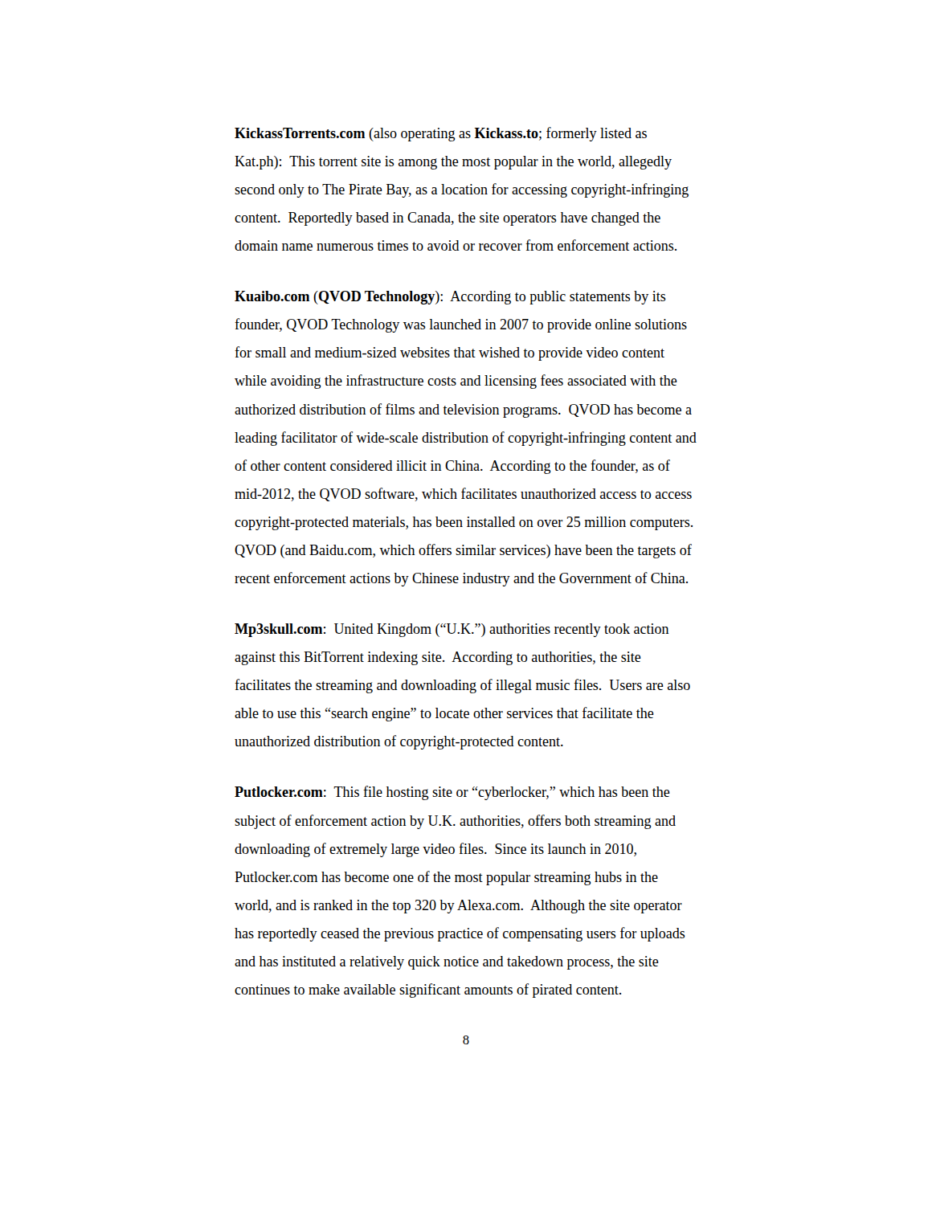KickassTorrents.com (also operating as Kickass.to; formerly listed as Kat.ph): This torrent site is among the most popular in the world, allegedly second only to The Pirate Bay, as a location for accessing copyright-infringing content. Reportedly based in Canada, the site operators have changed the domain name numerous times to avoid or recover from enforcement actions.
Kuaibo.com (QVOD Technology): According to public statements by its founder, QVOD Technology was launched in 2007 to provide online solutions for small and medium-sized websites that wished to provide video content while avoiding the infrastructure costs and licensing fees associated with the authorized distribution of films and television programs. QVOD has become a leading facilitator of wide-scale distribution of copyright-infringing content and of other content considered illicit in China. According to the founder, as of mid-2012, the QVOD software, which facilitates unauthorized access to access copyright-protected materials, has been installed on over 25 million computers. QVOD (and Baidu.com, which offers similar services) have been the targets of recent enforcement actions by Chinese industry and the Government of China.
Mp3skull.com: United Kingdom (“U.K.”) authorities recently took action against this BitTorrent indexing site. According to authorities, the site facilitates the streaming and downloading of illegal music files. Users are also able to use this “search engine” to locate other services that facilitate the unauthorized distribution of copyright-protected content.
Putlocker.com: This file hosting site or “cyberlocker,” which has been the subject of enforcement action by U.K. authorities, offers both streaming and downloading of extremely large video files. Since its launch in 2010, Putlocker.com has become one of the most popular streaming hubs in the world, and is ranked in the top 320 by Alexa.com. Although the site operator has reportedly ceased the previous practice of compensating users for uploads and has instituted a relatively quick notice and takedown process, the site continues to make available significant amounts of pirated content.
8